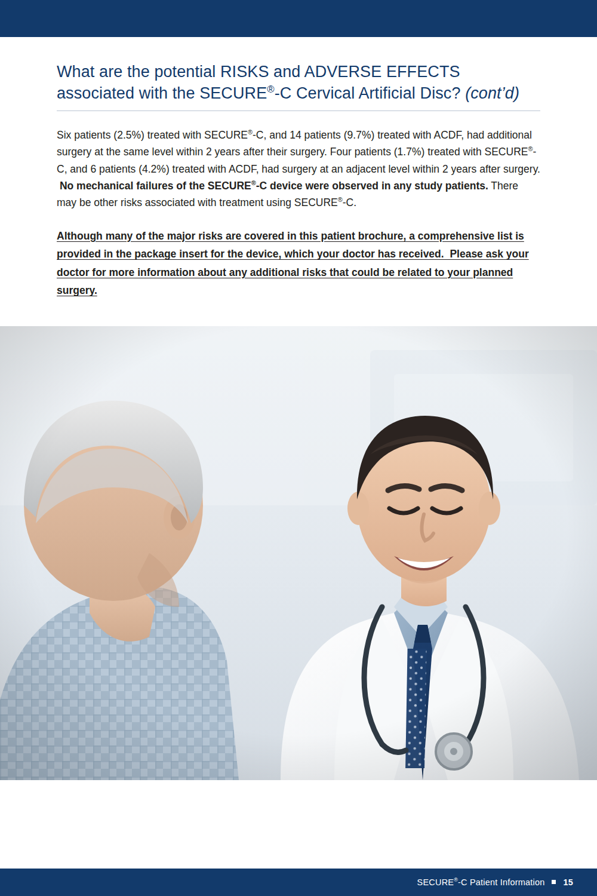What are the potential RISKS and ADVERSE EFFECTS
associated with the SECURE®-C Cervical Artificial Disc? (cont’d)
Six patients (2.5%) treated with SECURE®-C, and 14 patients (9.7%) treated with ACDF, had additional surgery at the same level within 2 years after their surgery. Four patients (1.7%) treated with SECURE®-C, and 6 patients (4.2%) treated with ACDF, had surgery at an adjacent level within 2 years after surgery. No mechanical failures of the SECURE®-C device were observed in any study patients. There may be other risks associated with treatment using SECURE®-C.
Although many of the major risks are covered in this patient brochure, a comprehensive list is provided in the package insert for the device, which your doctor has received. Please ask your doctor for more information about any additional risks that could be related to your planned surgery.
SECURE®-C Patient Information 15